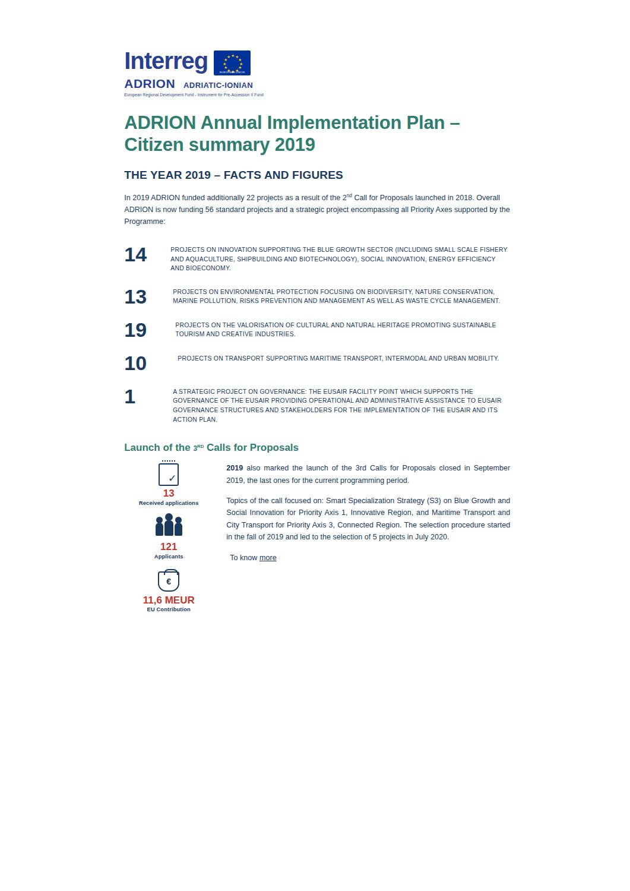Interreg
★ ★ ★ ★ ★ ★ ★ ★ ★ ★ ★ ★
EUROPEAN UNION
ADRION
ADRIATIC-IONIAN
European Regional Development Fund - Instrument for Pre-Accession II Fund
ADRION Annual Implementation Plan – Citizen summary 2019
The year 2019 – facts and figures
In 2019 ADRION funded additionally 22 projects as a result of the 2nd Call for Proposals launched in 2018. Overall ADRION is now funding 56 standard projects and a strategic project encompassing all Priority Axes supported by the Programme:
14
Projects on innovation supporting the blue growth sector (including small scale fishery and aquaculture, shipbuilding and biotechnology), social innovation, energy efficiency and bioeconomy.
13
Projects on environmental protection focusing on biodiversity, nature conservation, marine pollution, risks prevention and management as well as waste cycle management.
19
Projects on the valorisation of cultural and natural heritage promoting sustainable tourism and creative industries.
10
Projects on transport supporting maritime transport, intermodal and urban mobility.
1
A strategic project on governance: the EUSAIR Facility Point which supports the governance of the EUSAIR providing operational and administrative assistance to EUSAIR governance structures and stakeholders for the implementation of the EUSAIR and its Action Plan.
Launch of the 3RD Calls for Proposals
13
Received applications
121
Applicants
€
11,6 MEUR
EU Contribution
2019 also marked the launch of the 3rd Calls for Proposals closed in September 2019, the last ones for the current programming period.
Topics of the call focused on: Smart Specialization Strategy (S3) on Blue Growth and Social Innovation for Priority Axis 1, Innovative Region, and Maritime Transport and City Transport for Priority Axis 3, Connected Region. The selection procedure started in the fall of 2019 and led to the selection of 5 projects in July 2020.
To know more